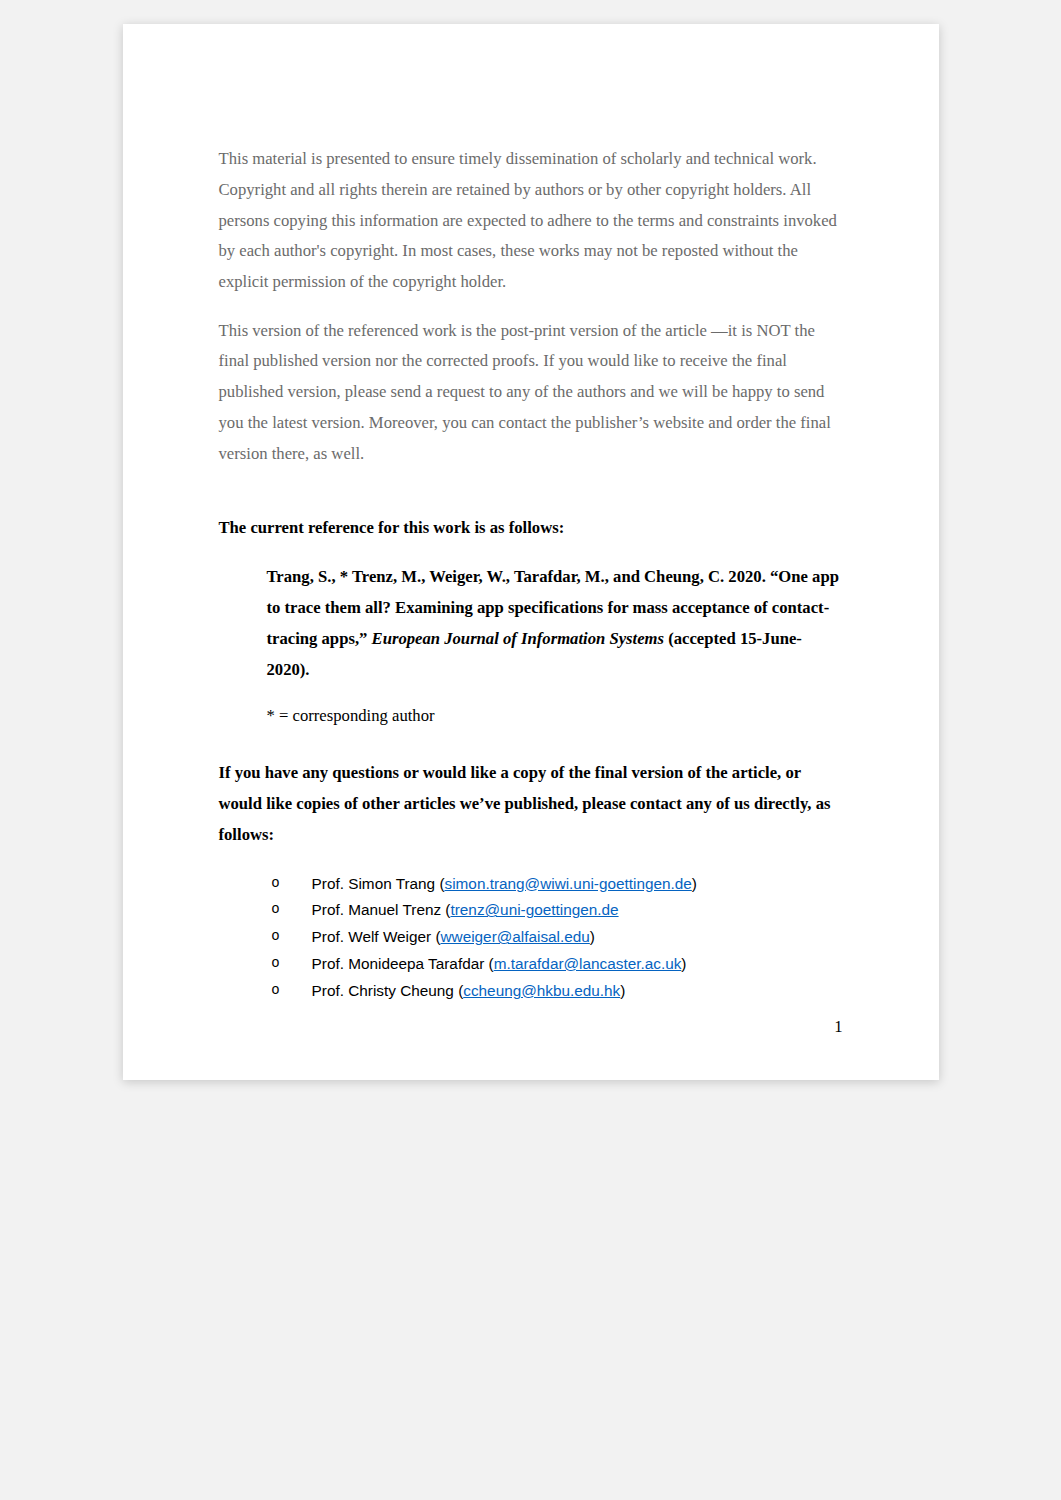This material is presented to ensure timely dissemination of scholarly and technical work. Copyright and all rights therein are retained by authors or by other copyright holders. All persons copying this information are expected to adhere to the terms and constraints invoked by each author's copyright. In most cases, these works may not be reposted without the explicit permission of the copyright holder.
This version of the referenced work is the post-print version of the article —it is NOT the final published version nor the corrected proofs. If you would like to receive the final published version, please send a request to any of the authors and we will be happy to send you the latest version. Moreover, you can contact the publisher’s website and order the final version there, as well.
The current reference for this work is as follows:
Trang, S., * Trenz, M., Weiger, W., Tarafdar, M., and Cheung, C. 2020. “One app to trace them all? Examining app specifications for mass acceptance of contact-tracing apps,” European Journal of Information Systems (accepted 15-June-2020).
* = corresponding author
If you have any questions or would like a copy of the final version of the article, or would like copies of other articles we’ve published, please contact any of us directly, as follows:
Prof. Simon Trang (simon.trang@wiwi.uni-goettingen.de)
Prof. Manuel Trenz (trenz@uni-goettingen.de
Prof. Welf Weiger (wweiger@alfaisal.edu)
Prof. Monideepa Tarafdar (m.tarafdar@lancaster.ac.uk)
Prof. Christy Cheung (ccheung@hkbu.edu.hk)
1